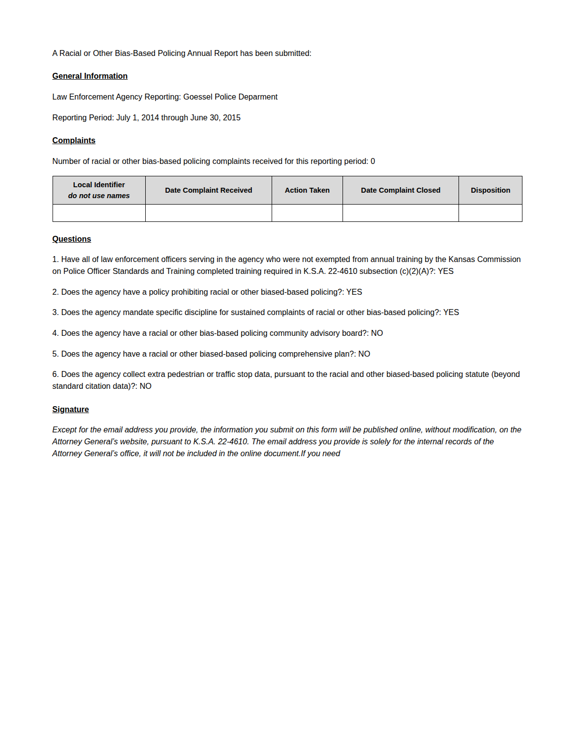A Racial or Other Bias-Based Policing Annual Report has been submitted:
General Information
Law Enforcement Agency Reporting: Goessel Police Deparment
Reporting Period: July 1, 2014 through June 30, 2015
Complaints
Number of racial or other bias-based policing complaints received for this reporting period: 0
| Local Identifier do not use names | Date Complaint Received | Action Taken | Date Complaint Closed | Disposition |
| --- | --- | --- | --- | --- |
Questions
1. Have all of law enforcement officers serving in the agency who were not exempted from annual training by the Kansas Commission on Police Officer Standards and Training completed training required in K.S.A. 22-4610 subsection (c)(2)(A)?: YES
2. Does the agency have a policy prohibiting racial or other biased-based policing?: YES
3. Does the agency mandate specific discipline for sustained complaints of racial or other bias-based policing?: YES
4. Does the agency have a racial or other bias-based policing community advisory board?: NO
5. Does the agency have a racial or other biased-based policing comprehensive plan?: NO
6. Does the agency collect extra pedestrian or traffic stop data, pursuant to the racial and other biased-based policing statute (beyond standard citation data)?: NO
Signature
Except for the email address you provide, the information you submit on this form will be published online, without modification, on the Attorney General’s website, pursuant to K.S.A. 22-4610. The email address you provide is solely for the internal records of the Attorney General’s office, it will not be included in the online document.If you need